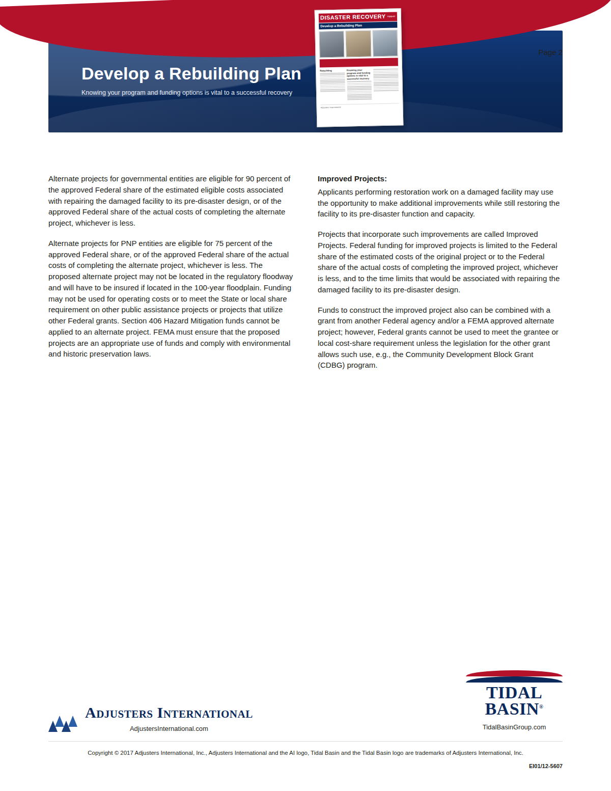Page 2
Develop a Rebuilding Plan
Knowing your program and funding options is vital to a successful recovery
DISASTER RECOVERY TODAY
Develop a Rebuilding Plan
Rebuilding
Knowing your program and funding options is vital to a successful recovery
Adjusters International
Alternate projects for governmental entities are eligible for 90 percent of the approved Federal share of the estimated eligible costs associated with repairing the damaged facility to its pre-disaster design, or of the approved Federal share of the actual costs of completing the alternate project, whichever is less.
Alternate projects for PNP entities are eligible for 75 percent of the approved Federal share, or of the approved Federal share of the actual costs of completing the alternate project, whichever is less. The proposed alternate project may not be located in the regulatory floodway and will have to be insured if located in the 100-year floodplain. Funding may not be used for operating costs or to meet the State or local share requirement on other public assistance projects or projects that utilize other Federal grants. Section 406 Hazard Mitigation funds cannot be applied to an alternate project. FEMA must ensure that the proposed projects are an appropriate use of funds and comply with environmental and historic preservation laws.
Improved Projects:
Applicants performing restoration work on a damaged facility may use the opportunity to make additional improvements while still restoring the facility to its pre-disaster function and capacity.
Projects that incorporate such improvements are called Improved Projects. Federal funding for improved projects is limited to the Federal share of the estimated costs of the original project or to the Federal share of the actual costs of completing the improved project, whichever is less, and to the time limits that would be associated with repairing the damaged facility to its pre-disaster design.
Funds to construct the improved project also can be combined with a grant from another Federal agency and/or a FEMA approved alternate project; however, Federal grants cannot be used to meet the grantee or local cost-share requirement unless the legislation for the other grant allows such use, e.g., the Community Development Block Grant (CDBG) program.
Adjusters International
AdjustersInternational.com
TIDAL
BASIN®
TidalBasinGroup.com
Copyright © 2017 Adjusters International, Inc., Adjusters International and the AI logo, Tidal Basin and the Tidal Basin logo are trademarks of Adjusters International, Inc.
EI01/12-5607